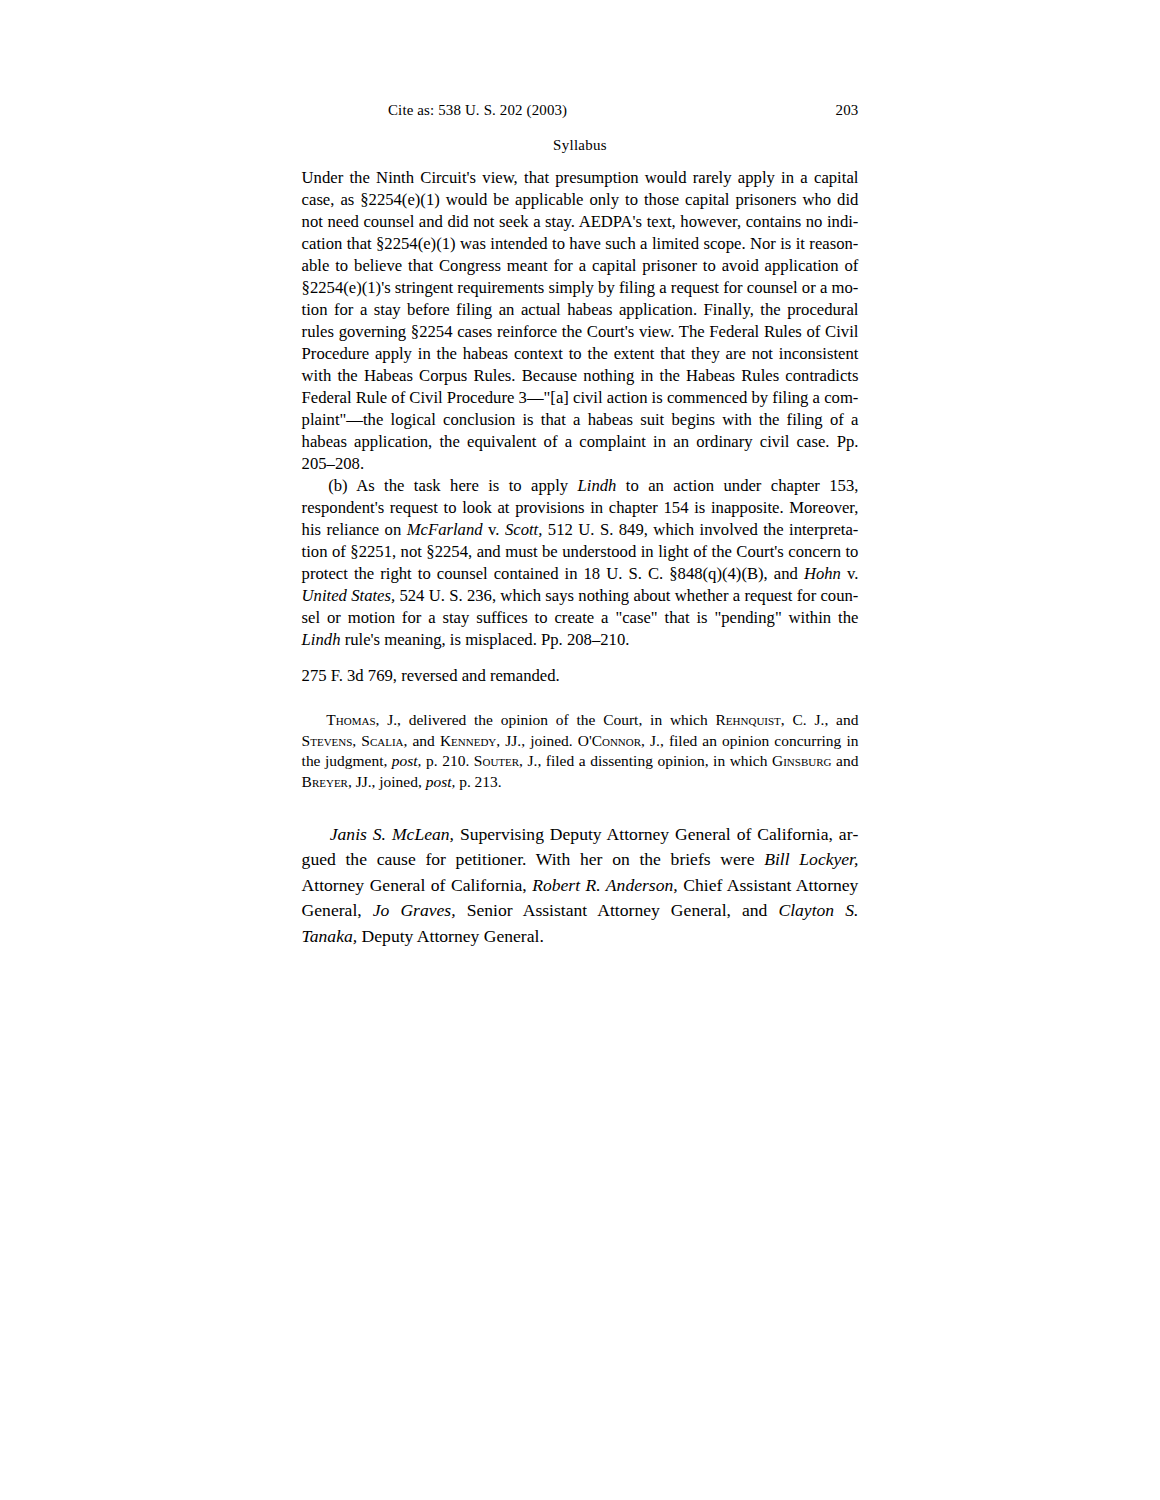Cite as: 538 U. S. 202 (2003) 203
Syllabus
Under the Ninth Circuit's view, that presumption would rarely apply in a capital case, as §2254(e)(1) would be applicable only to those capital prisoners who did not need counsel and did not seek a stay. AEDPA's text, however, contains no indication that §2254(e)(1) was intended to have such a limited scope. Nor is it reasonable to believe that Congress meant for a capital prisoner to avoid application of §2254(e)(1)'s stringent requirements simply by filing a request for counsel or a motion for a stay before filing an actual habeas application. Finally, the procedural rules governing §2254 cases reinforce the Court's view. The Federal Rules of Civil Procedure apply in the habeas context to the extent that they are not inconsistent with the Habeas Corpus Rules. Because nothing in the Habeas Rules contradicts Federal Rule of Civil Procedure 3—"[a] civil action is commenced by filing a complaint"—the logical conclusion is that a habeas suit begins with the filing of a habeas application, the equivalent of a complaint in an ordinary civil case. Pp. 205–208.
(b) As the task here is to apply Lindh to an action under chapter 153, respondent's request to look at provisions in chapter 154 is inapposite. Moreover, his reliance on McFarland v. Scott, 512 U. S. 849, which involved the interpretation of §2251, not §2254, and must be understood in light of the Court's concern to protect the right to counsel contained in 18 U. S. C. §848(q)(4)(B), and Hohn v. United States, 524 U. S. 236, which says nothing about whether a request for counsel or motion for a stay suffices to create a "case" that is "pending" within the Lindh rule's meaning, is misplaced. Pp. 208–210.
275 F. 3d 769, reversed and remanded.
Thomas, J., delivered the opinion of the Court, in which Rehnquist, C. J., and Stevens, Scalia, and Kennedy, JJ., joined. O'Connor, J., filed an opinion concurring in the judgment, post, p. 210. Souter, J., filed a dissenting opinion, in which Ginsburg and Breyer, JJ., joined, post, p. 213.
Janis S. McLean, Supervising Deputy Attorney General of California, argued the cause for petitioner. With her on the briefs were Bill Lockyer, Attorney General of California, Robert R. Anderson, Chief Assistant Attorney General, Jo Graves, Senior Assistant Attorney General, and Clayton S. Tanaka, Deputy Attorney General.